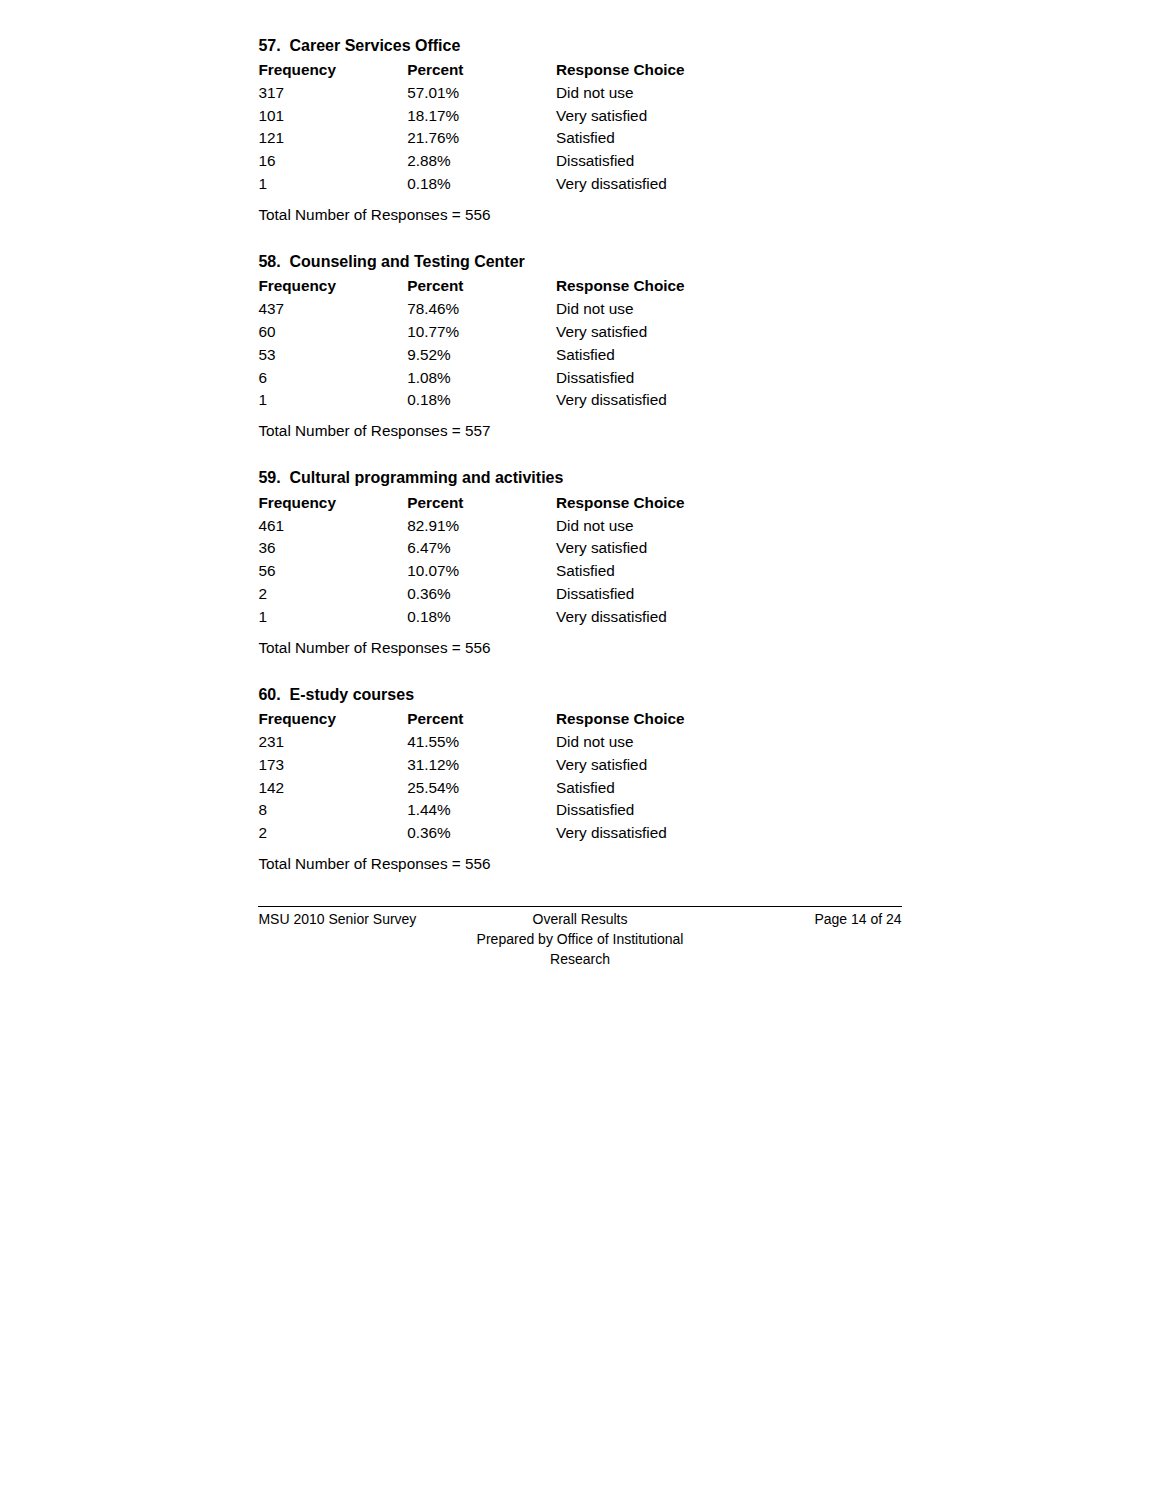57. Career Services Office
| Frequency | Percent | Response Choice |
| --- | --- | --- |
| 317 | 57.01% | Did not use |
| 101 | 18.17% | Very satisfied |
| 121 | 21.76% | Satisfied |
| 16 | 2.88% | Dissatisfied |
| 1 | 0.18% | Very dissatisfied |
Total Number of Responses = 556
58. Counseling and Testing Center
| Frequency | Percent | Response Choice |
| --- | --- | --- |
| 437 | 78.46% | Did not use |
| 60 | 10.77% | Very satisfied |
| 53 | 9.52% | Satisfied |
| 6 | 1.08% | Dissatisfied |
| 1 | 0.18% | Very dissatisfied |
Total Number of Responses = 557
59. Cultural programming and activities
| Frequency | Percent | Response Choice |
| --- | --- | --- |
| 461 | 82.91% | Did not use |
| 36 | 6.47% | Very satisfied |
| 56 | 10.07% | Satisfied |
| 2 | 0.36% | Dissatisfied |
| 1 | 0.18% | Very dissatisfied |
Total Number of Responses = 556
60. E-study courses
| Frequency | Percent | Response Choice |
| --- | --- | --- |
| 231 | 41.55% | Did not use |
| 173 | 31.12% | Very satisfied |
| 142 | 25.54% | Satisfied |
| 8 | 1.44% | Dissatisfied |
| 2 | 0.36% | Very dissatisfied |
Total Number of Responses = 556
| MSU 2010 Senior Survey | Overall Results | Page 14 of 24 |
| | Prepared by Office of Institutional Research | |